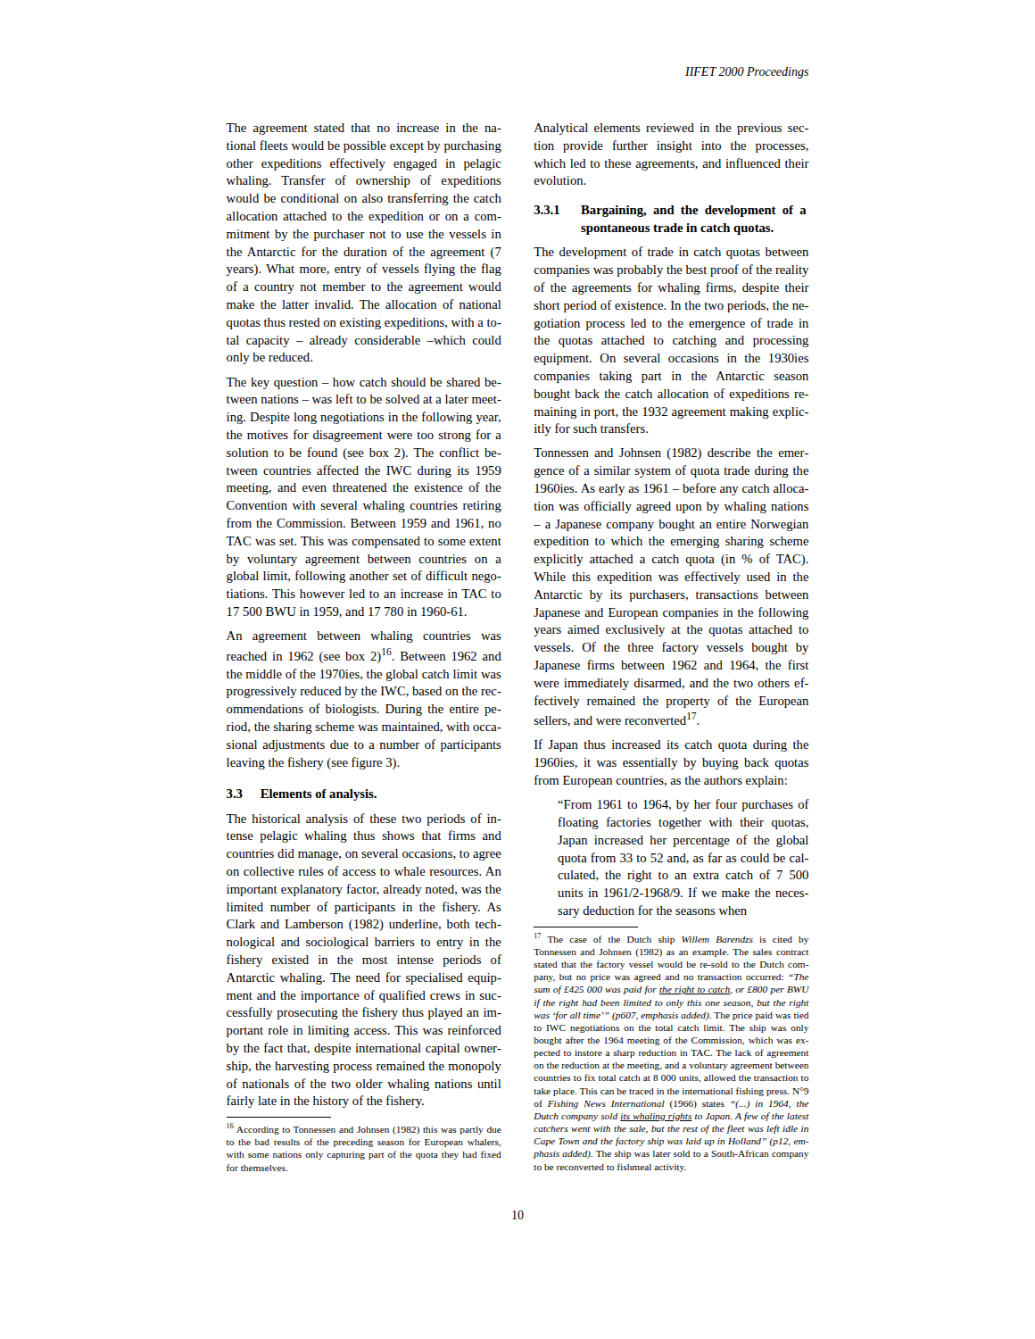IIFET 2000 Proceedings
The agreement stated that no increase in the national fleets would be possible except by purchasing other expeditions effectively engaged in pelagic whaling. Transfer of ownership of expeditions would be conditional on also transferring the catch allocation attached to the expedition or on a commitment by the purchaser not to use the vessels in the Antarctic for the duration of the agreement (7 years). What more, entry of vessels flying the flag of a country not member to the agreement would make the latter invalid. The allocation of national quotas thus rested on existing expeditions, with a total capacity – already considerable –which could only be reduced.
The key question – how catch should be shared between nations – was left to be solved at a later meeting. Despite long negotiations in the following year, the motives for disagreement were too strong for a solution to be found (see box 2). The conflict between countries affected the IWC during its 1959 meeting, and even threatened the existence of the Convention with several whaling countries retiring from the Commission. Between 1959 and 1961, no TAC was set. This was compensated to some extent by voluntary agreement between countries on a global limit, following another set of difficult negotiations. This however led to an increase in TAC to 17 500 BWU in 1959, and 17 780 in 1960-61.
An agreement between whaling countries was reached in 1962 (see box 2)16. Between 1962 and the middle of the 1970ies, the global catch limit was progressively reduced by the IWC, based on the recommendations of biologists. During the entire period, the sharing scheme was maintained, with occasional adjustments due to a number of participants leaving the fishery (see figure 3).
3.3 Elements of analysis.
The historical analysis of these two periods of intense pelagic whaling thus shows that firms and countries did manage, on several occasions, to agree on collective rules of access to whale resources. An important explanatory factor, already noted, was the limited number of participants in the fishery. As Clark and Lamberson (1982) underline, both technological and sociological barriers to entry in the fishery existed in the most intense periods of Antarctic whaling. The need for specialised equipment and the importance of qualified crews in successfully prosecuting the fishery thus played an important role in limiting access. This was reinforced by the fact that, despite international capital ownership, the harvesting process remained the monopoly of nationals of the two older whaling nations until fairly late in the history of the fishery.
16 According to Tonnessen and Johnsen (1982) this was partly due to the bad results of the preceding season for European whalers, with some nations only capturing part of the quota they had fixed for themselves.
Analytical elements reviewed in the previous section provide further insight into the processes, which led to these agreements, and influenced their evolution.
3.3.1 Bargaining, and the development of a spontaneous trade in catch quotas.
The development of trade in catch quotas between companies was probably the best proof of the reality of the agreements for whaling firms, despite their short period of existence. In the two periods, the negotiation process led to the emergence of trade in the quotas attached to catching and processing equipment. On several occasions in the 1930ies companies taking part in the Antarctic season bought back the catch allocation of expeditions remaining in port, the 1932 agreement making explicitly for such transfers.
Tonnessen and Johnsen (1982) describe the emergence of a similar system of quota trade during the 1960ies. As early as 1961 – before any catch allocation was officially agreed upon by whaling nations – a Japanese company bought an entire Norwegian expedition to which the emerging sharing scheme explicitly attached a catch quota (in % of TAC). While this expedition was effectively used in the Antarctic by its purchasers, transactions between Japanese and European companies in the following years aimed exclusively at the quotas attached to vessels. Of the three factory vessels bought by Japanese firms between 1962 and 1964, the first were immediately disarmed, and the two others effectively remained the property of the European sellers, and were reconverted17.
If Japan thus increased its catch quota during the 1960ies, it was essentially by buying back quotas from European countries, as the authors explain:
“From 1961 to 1964, by her four purchases of floating factories together with their quotas, Japan increased her percentage of the global quota from 33 to 52 and, as far as could be calculated, the right to an extra catch of 7 500 units in 1961/2-1968/9. If we make the necessary deduction for the seasons when
17 The case of the Dutch ship Willem Barendzs is cited by Tonnessen and Johnsen (1982) as an example. The sales contract stated that the factory vessel would be re-sold to the Dutch company, but no price was agreed and no transaction occurred: “The sum of £425 000 was paid for the right to catch, or £800 per BWU if the right had been limited to only this one season, but the right was ‘for all time’” (p607, emphasis added). The price paid was tied to IWC negotiations on the total catch limit. The ship was only bought after the 1964 meeting of the Commission, which was expected to instore a sharp reduction in TAC. The lack of agreement on the reduction at the meeting, and a voluntary agreement between countries to fix total catch at 8 000 units, allowed the transaction to take place. This can be traced in the international fishing press. N°9 of Fishing News International (1966) states “(...) in 1964, the Dutch company sold its whaling rights to Japan. A few of the latest catchers went with the sale, but the rest of the fleet was left idle in Cape Town and the factory ship was laid up in Holland” (p12, emphasis added). The ship was later sold to a South-African company to be reconverted to fishmeal activity.
10